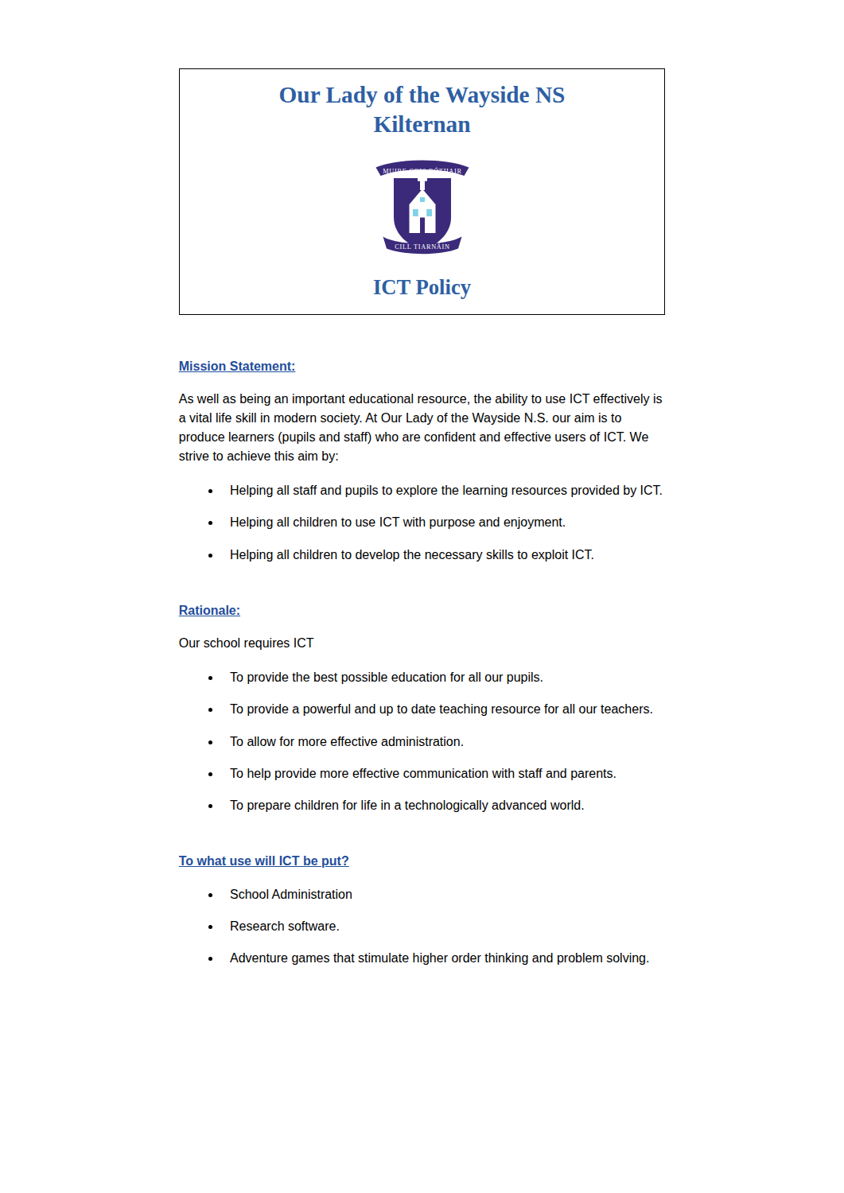Our Lady of the Wayside NS
Kilternan
MUIRE COIS BÓTHAIR CILL TIARNÁIN
ICT Policy
Mission Statement:
As well as being an important educational resource, the ability to use ICT effectively is a vital life skill in modern society. At Our Lady of the Wayside N.S. our aim is to produce learners (pupils and staff) who are confident and effective users of ICT. We strive to achieve this aim by:
Helping all staff and pupils to explore the learning resources provided by ICT.
Helping all children to use ICT with purpose and enjoyment.
Helping all children to develop the necessary skills to exploit ICT.
Rationale:
Our school requires ICT
To provide the best possible education for all our pupils.
To provide a powerful and up to date teaching resource for all our teachers.
To allow for more effective administration.
To help provide more effective communication with staff and parents.
To prepare children for life in a technologically advanced world.
To what use will ICT be put?
School Administration
Research software.
Adventure games that stimulate higher order thinking and problem solving.